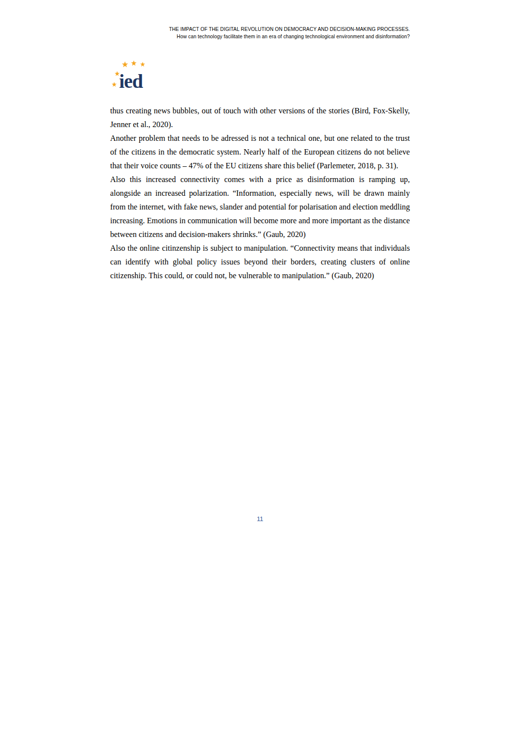The impact of the digital revolution on democracy and decision-making processes.
How can technology facilitate them in an era of changing technological environment and disinformation?
ied
thus creating news bubbles, out of touch with other versions of the stories (Bird, Fox-Skelly, Jenner et al., 2020).
Another problem that needs to be adressed is not a technical one, but one related to the trust of the citizens in the democratic system. Nearly half of the European citizens do not believe that their voice counts – 47% of the EU citizens share this belief (Parlemeter, 2018, p. 31).
Also this increased connectivity comes with a price as disinformation is ramping up, alongside an increased polarization. “Information, especially news, will be drawn mainly from the internet, with fake news, slander and potential for polarisation and election meddling increasing. Emotions in communication will become more and more important as the distance between citizens and decision-makers shrinks.” (Gaub, 2020)
Also the online citinzenship is subject to manipulation. “Connectivity means that individuals can identify with global policy issues beyond their borders, creating clusters of online citizenship. This could, or could not, be vulnerable to manipulation.” (Gaub, 2020)
11